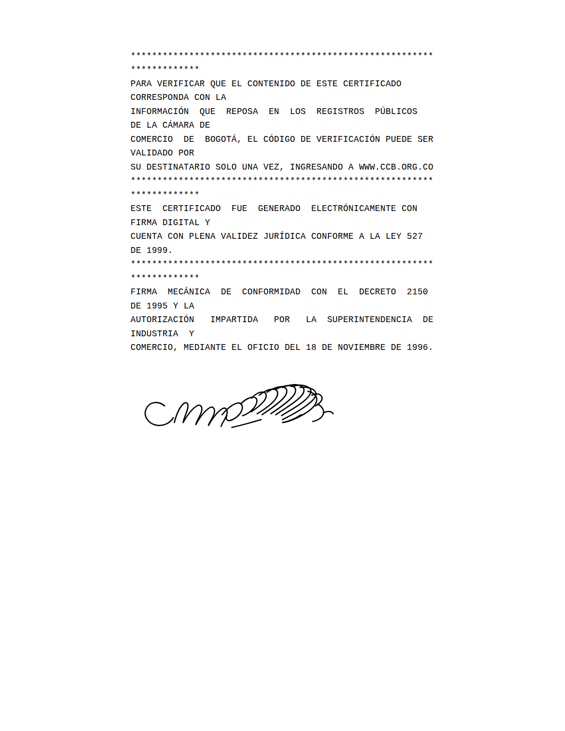**********************************************************************
PARA VERIFICAR QUE EL CONTENIDO DE ESTE CERTIFICADO CORRESPONDA CON LA
INFORMACIÓN  QUE  REPOSA  EN  LOS  REGISTROS  PÚBLICOS  DE LA CÁMARA DE
COMERCIO  DE  BOGOTÁ, EL CÓDIGO DE VERIFICACIÓN PUEDE SER VALIDADO POR
SU DESTINATARIO SOLO UNA VEZ, INGRESANDO A WWW.CCB.ORG.CO
**********************************************************************
ESTE  CERTIFICADO  FUE  GENERADO  ELECTRÓNICAMENTE CON FIRMA DIGITAL Y
CUENTA CON PLENA VALIDEZ JURÍDICA CONFORME A LA LEY 527 DE 1999.
**********************************************************************
FIRMA  MECÁNICA  DE  CONFORMIDAD  CON  EL  DECRETO  2150  DE 1995 Y LA
AUTORIZACIÓN   IMPARTIDA   POR   LA  SUPERINTENDENCIA  DE  INDUSTRIA  Y
COMERCIO, MEDIANTE EL OFICIO DEL 18 DE NOVIEMBRE DE 1996.